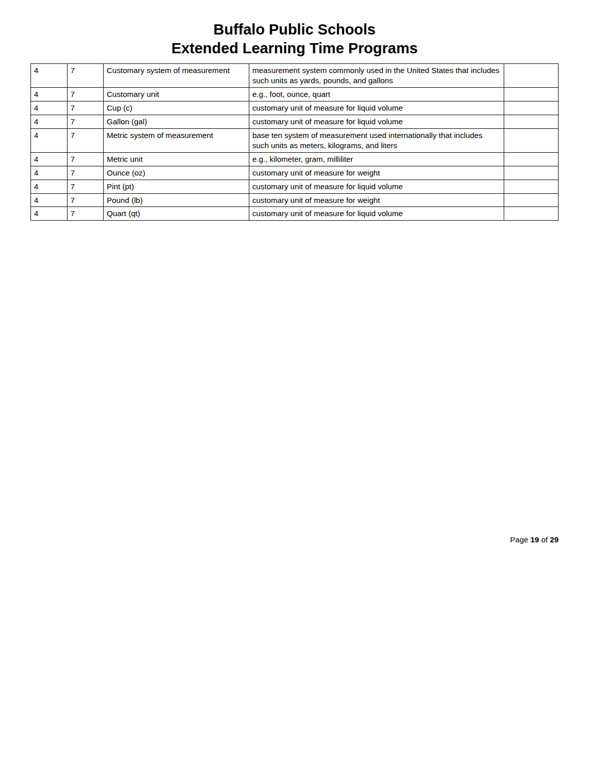Buffalo Public Schools
Extended Learning Time Programs
| 4 | 7 | Customary system of measurement | measurement system commonly used in the United States that includes such units as yards, pounds, and gallons | |
| 4 | 7 | Customary unit | e.g., foot, ounce, quart | |
| 4 | 7 | Cup (c) | customary unit of measure for liquid volume | |
| 4 | 7 | Gallon (gal) | customary unit of measure for liquid volume | |
| 4 | 7 | Metric system of measurement | base ten system of measurement used internationally that includes such units as meters, kilograms, and liters | |
| 4 | 7 | Metric unit | e.g., kilometer, gram, milliliter | |
| 4 | 7 | Ounce (oz) | customary unit of measure for weight | |
| 4 | 7 | Pint (pt) | customary unit of measure for liquid volume | |
| 4 | 7 | Pound (lb) | customary unit of measure for weight | |
| 4 | 7 | Quart (qt) | customary unit of measure for liquid volume | |
Page 19 of 29